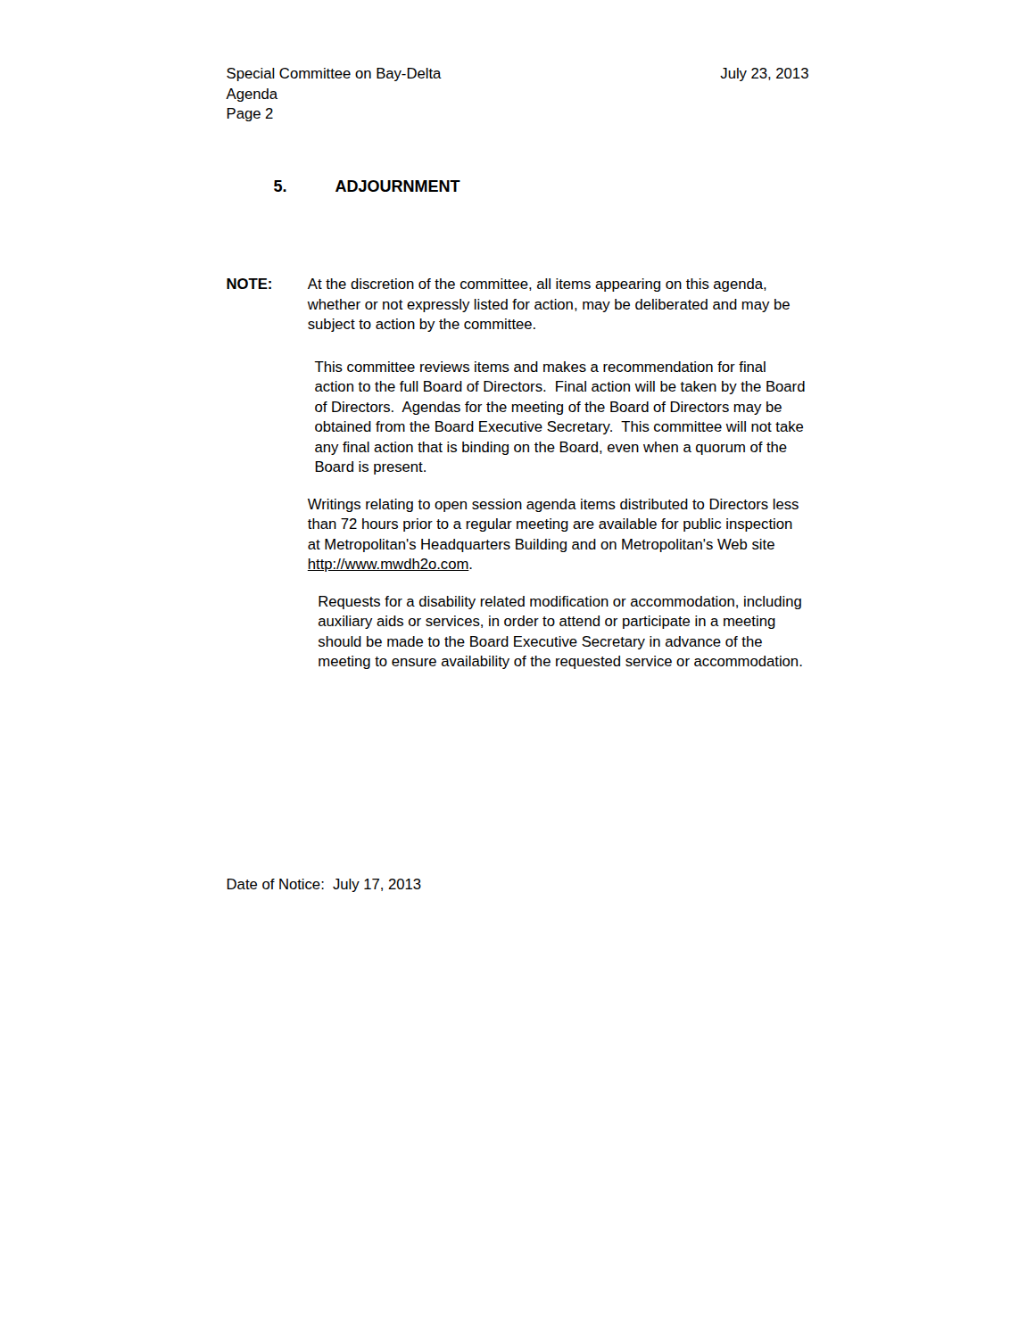Special Committee on Bay-Delta
Agenda
Page 2
July 23, 2013
5. ADJOURNMENT
NOTE:
At the discretion of the committee, all items appearing on this agenda, whether or not expressly listed for action, may be deliberated and may be subject to action by the committee.
This committee reviews items and makes a recommendation for final action to the full Board of Directors. Final action will be taken by the Board of Directors. Agendas for the meeting of the Board of Directors may be obtained from the Board Executive Secretary. This committee will not take any final action that is binding on the Board, even when a quorum of the Board is present.
Writings relating to open session agenda items distributed to Directors less than 72 hours prior to a regular meeting are available for public inspection at Metropolitan's Headquarters Building and on Metropolitan's Web site http://www.mwdh2o.com.
Requests for a disability related modification or accommodation, including auxiliary aids or services, in order to attend or participate in a meeting should be made to the Board Executive Secretary in advance of the meeting to ensure availability of the requested service or accommodation.
Date of Notice: July 17, 2013